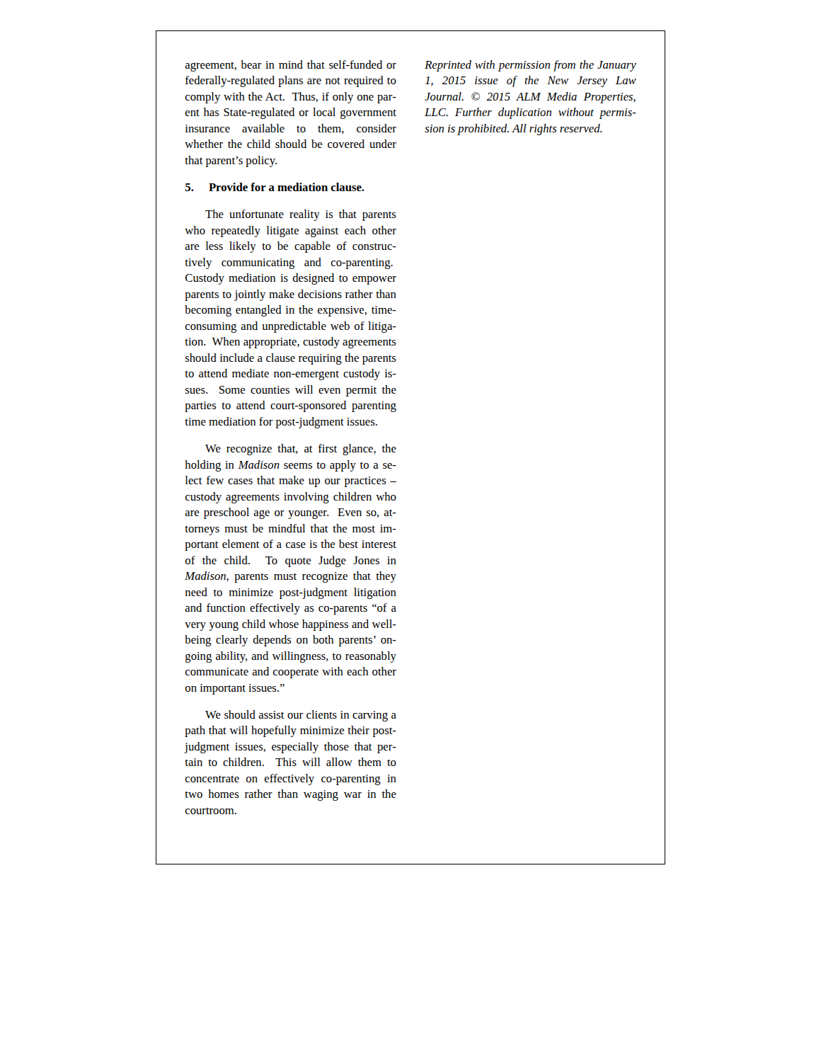agreement, bear in mind that self-funded or federally-regulated plans are not required to comply with the Act. Thus, if only one parent has State-regulated or local government insurance available to them, consider whether the child should be covered under that parent’s policy.
5. Provide for a mediation clause.
The unfortunate reality is that parents who repeatedly litigate against each other are less likely to be capable of constructively communicating and co-parenting. Custody mediation is designed to empower parents to jointly make decisions rather than becoming entangled in the expensive, time-consuming and unpredictable web of litigation. When appropriate, custody agreements should include a clause requiring the parents to attend mediate non-emergent custody issues. Some counties will even permit the parties to attend court-sponsored parenting time mediation for post-judgment issues.
We recognize that, at first glance, the holding in Madison seems to apply to a select few cases that make up our practices – custody agreements involving children who are preschool age or younger. Even so, attorneys must be mindful that the most important element of a case is the best interest of the child. To quote Judge Jones in Madison, parents must recognize that they need to minimize post-judgment litigation and function effectively as co-parents “of a very young child whose happiness and well-being clearly depends on both parents’ ongoing ability, and willingness, to reasonably communicate and cooperate with each other on important issues.”
We should assist our clients in carving a path that will hopefully minimize their post-judgment issues, especially those that pertain to children. This will allow them to concentrate on effectively co-parenting in two homes rather than waging war in the courtroom.
Reprinted with permission from the January 1, 2015 issue of the New Jersey Law Journal. © 2015 ALM Media Properties, LLC. Further duplication without permission is prohibited. All rights reserved.